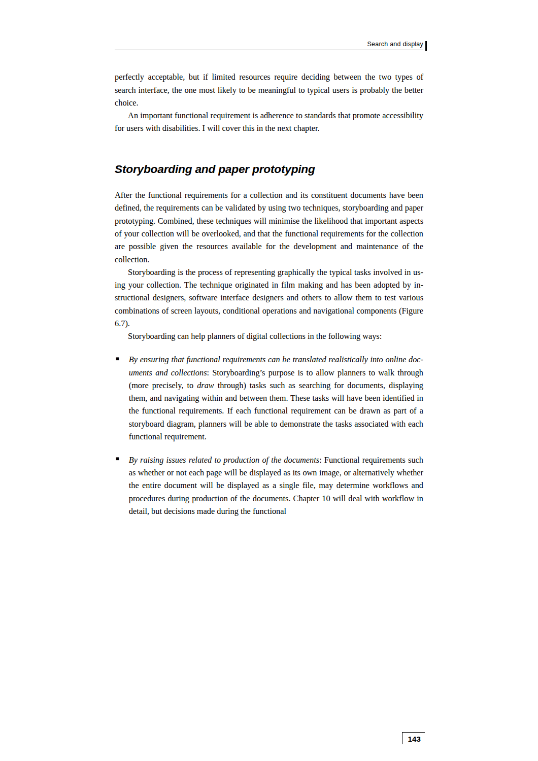Search and display
perfectly acceptable, but if limited resources require deciding between the two types of search interface, the one most likely to be meaningful to typical users is probably the better choice.
An important functional requirement is adherence to standards that promote accessibility for users with disabilities. I will cover this in the next chapter.
Storyboarding and paper prototyping
After the functional requirements for a collection and its constituent documents have been defined, the requirements can be validated by using two techniques, storyboarding and paper prototyping. Combined, these techniques will minimise the likelihood that important aspects of your collection will be overlooked, and that the functional requirements for the collection are possible given the resources available for the development and maintenance of the collection.
Storyboarding is the process of representing graphically the typical tasks involved in using your collection. The technique originated in film making and has been adopted by instructional designers, software interface designers and others to allow them to test various combinations of screen layouts, conditional operations and navigational components (Figure 6.7).
Storyboarding can help planners of digital collections in the following ways:
By ensuring that functional requirements can be translated realistically into online documents and collections: Storyboarding’s purpose is to allow planners to walk through (more precisely, to draw through) tasks such as searching for documents, displaying them, and navigating within and between them. These tasks will have been identified in the functional requirements. If each functional requirement can be drawn as part of a storyboard diagram, planners will be able to demonstrate the tasks associated with each functional requirement.
By raising issues related to production of the documents: Functional requirements such as whether or not each page will be displayed as its own image, or alternatively whether the entire document will be displayed as a single file, may determine workflows and procedures during production of the documents. Chapter 10 will deal with workflow in detail, but decisions made during the functional
143